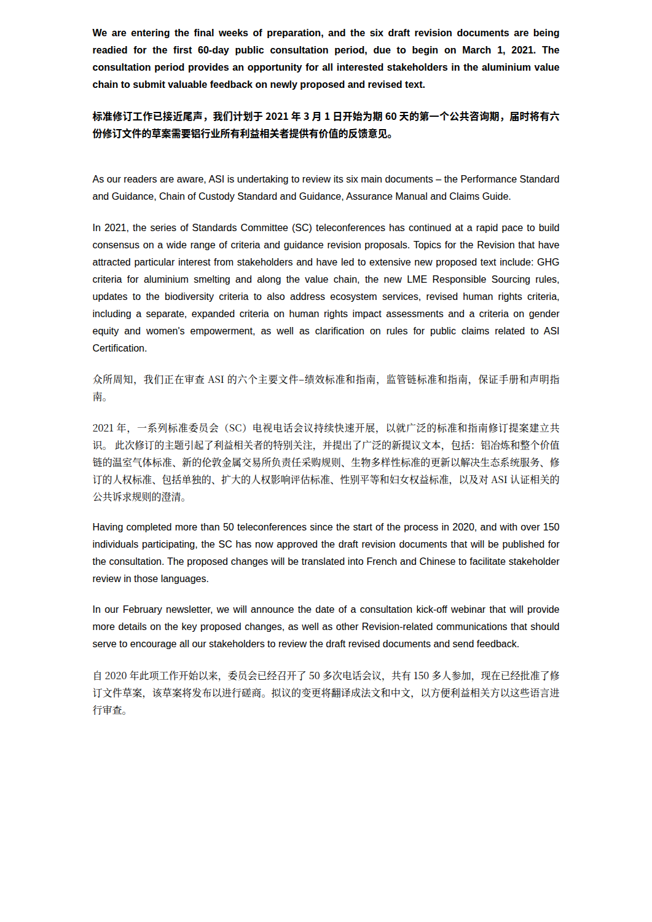We are entering the final weeks of preparation, and the six draft revision documents are being readied for the first 60-day public consultation period, due to begin on March 1, 2021. The consultation period provides an opportunity for all interested stakeholders in the aluminium value chain to submit valuable feedback on newly proposed and revised text.
标准修订工作已接近尾声，我们计划于 2021 年 3 月 1 日开始为期 60 天的第一个公共咨询期，届时将有六份修订文件的草案需要铝行业所有利益相关者提供有价值的反馈意见。
As our readers are aware, ASI is undertaking to review its six main documents – the Performance Standard and Guidance, Chain of Custody Standard and Guidance, Assurance Manual and Claims Guide.
In 2021, the series of Standards Committee (SC) teleconferences has continued at a rapid pace to build consensus on a wide range of criteria and guidance revision proposals. Topics for the Revision that have attracted particular interest from stakeholders and have led to extensive new proposed text include: GHG criteria for aluminium smelting and along the value chain, the new LME Responsible Sourcing rules, updates to the biodiversity criteria to also address ecosystem services, revised human rights criteria, including a separate, expanded criteria on human rights impact assessments and a criteria on gender equity and women's empowerment, as well as clarification on rules for public claims related to ASI Certification.
众所周知，我们正在审查 ASI 的六个主要文件–绩效标准和指南，监管链标准和指南，保证手册和声明指南。
2021 年，一系列标准委员会（SC）电视电话会议持续快速开展，以就广泛的标准和指南修订提案建立共识。 此次修订的主题引起了利益相关者的特别关注，并提出了广泛的新提议文本，包括：铝冶炼和整个价值链的温室气体标准、新的伦敦金属交易所负责任采购规则、生物多样性标准的更新以解决生态系统服务、修订的人权标准、包括单独的、扩大的人权影响评估标准、性别平等和妇女权益标准，以及对 ASI 认证相关的公共诉求规则的澄清。
Having completed more than 50 teleconferences since the start of the process in 2020, and with over 150 individuals participating, the SC has now approved the draft revision documents that will be published for the consultation. The proposed changes will be translated into French and Chinese to facilitate stakeholder review in those languages.
In our February newsletter, we will announce the date of a consultation kick-off webinar that will provide more details on the key proposed changes, as well as other Revision-related communications that should serve to encourage all our stakeholders to review the draft revised documents and send feedback.
自 2020 年此项工作开始以来，委员会已经召开了 50 多次电话会议，共有 150 多人参加，现在已经批准了修订文件草案，该草案将发布以进行磋商。拟议的变更将翻译成法文和中文，以方便利益相关方以这些语言进行审查。